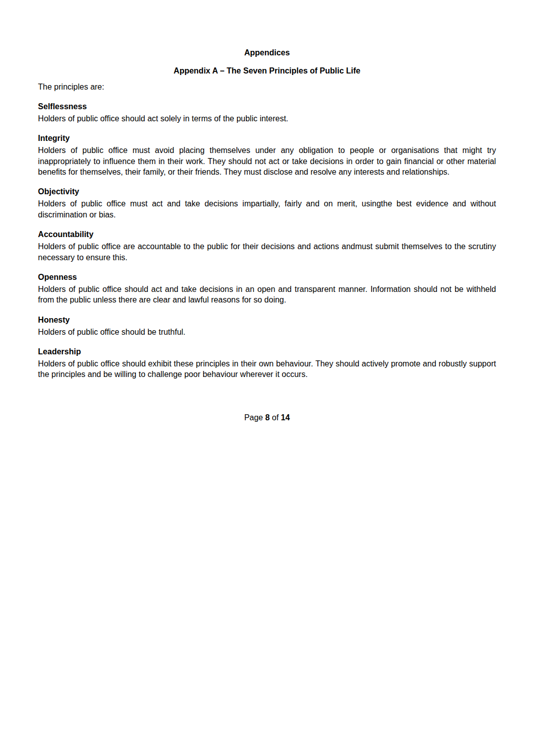Appendices
Appendix A – The Seven Principles of Public Life
The principles are:
Selflessness
Holders of public office should act solely in terms of the public interest.
Integrity
Holders of public office must avoid placing themselves under any obligation to people or organisations that might try inappropriately to influence them in their work. They should not act or take decisions in order to gain financial or other material benefits for themselves, their family, or their friends. They must disclose and resolve any interests and relationships.
Objectivity
Holders of public office must act and take decisions impartially, fairly and on merit, usingthe best evidence and without discrimination or bias.
Accountability
Holders of public office are accountable to the public for their decisions and actions andmust submit themselves to the scrutiny necessary to ensure this.
Openness
Holders of public office should act and take decisions in an open and transparent manner. Information should not be withheld from the public unless there are clear and lawful reasons for so doing.
Honesty
Holders of public office should be truthful.
Leadership
Holders of public office should exhibit these principles in their own behaviour. They should actively promote and robustly support the principles and be willing to challenge poor behaviour wherever it occurs.
Page 8 of 14